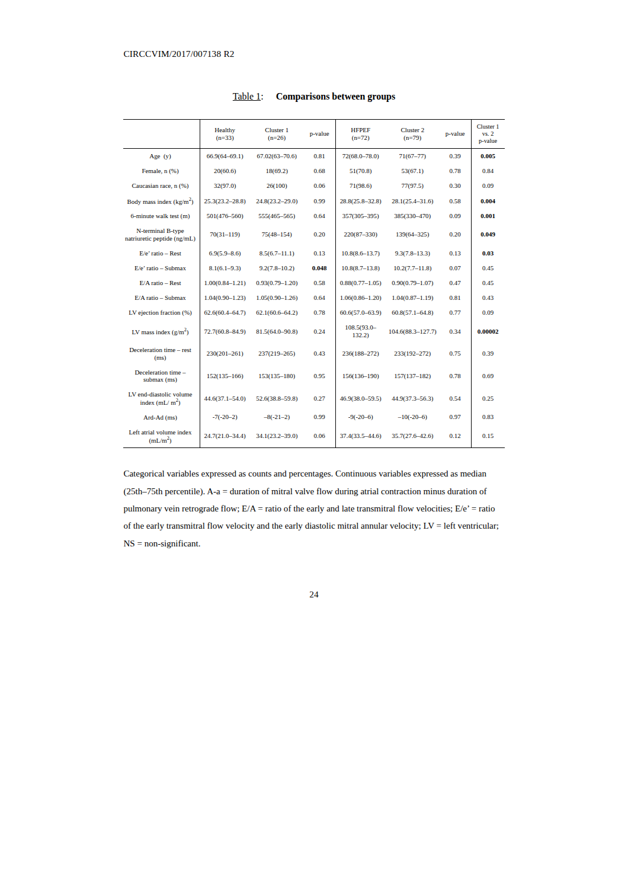CIRCCVIM/2017/007138 R2
Table 1: Comparisons between groups
| | Healthy (n=33) | Cluster 1 (n=26) | p-value | HFPEF (n=72) | Cluster 2 (n=79) | p-value | Cluster 1 vs. 2 p-value |
| --- | --- | --- | --- | --- | --- | --- | --- |
| Age (y) | 66.9(64–69.1) | 67.02(63–70.6) | 0.81 | 72(68.0–78.0) | 71(67–77) | 0.39 | 0.005 |
| Female, n (%) | 20(60.6) | 18(69.2) | 0.68 | 51(70.8) | 53(67.1) | 0.78 | 0.84 |
| Caucasian race, n (%) | 32(97.0) | 26(100) | 0.06 | 71(98.6) | 77(97.5) | 0.30 | 0.09 |
| Body mass index (kg/m 2 ) | 25.3(23.2–28.8) | 24.8(23.2–29.0) | 0.99 | 28.8(25.8–32.8) | 28.1(25.4–31.6) | 0.58 | 0.004 |
| 6-minute walk test (m) | 501(476–560) | 555(465–565) | 0.64 | 357(305–395) | 385(330–470) | 0.09 | 0.001 |
| N-terminal B-type natriuretic peptide (ng/mL) | 70(31–119) | 75(48–154) | 0.20 | 220(87–330) | 139(64–325) | 0.20 | 0.049 |
| E/e’ ratio – Rest | 6.9(5.9–8.6) | 8.5(6.7–11.1) | 0.13 | 10.8(8.6–13.7) | 9.3(7.8–13.3) | 0.13 | 0.03 |
| E/e’ ratio – Submax | 8.1(6.1–9.3) | 9.2(7.8–10.2) | 0.048 | 10.8(8.7–13.8) | 10.2(7.7–11.8) | 0.07 | 0.45 |
| E/A ratio – Rest | 1.00(0.84–1.21) | 0.93(0.79–1.20) | 0.58 | 0.88(0.77–1.05) | 0.90(0.79–1.07) | 0.47 | 0.45 |
| E/A ratio – Submax | 1.04(0.90–1.23) | 1.05(0.90–1.26) | 0.64 | 1.06(0.86–1.20) | 1.04(0.87–1.19) | 0.81 | 0.43 |
| LV ejection fraction (%) | 62.6(60.4–64.7) | 62.1(60.6–64.2) | 0.78 | 60.6(57.0–63.9) | 60.8(57.1–64.8) | 0.77 | 0.09 |
| LV mass index (g/m 2 ) | 72.7(60.8–84.9) | 81.5(64.0–90.8) | 0.24 | 108.5(93.0–132.2) | 104.6(88.3–127.7) | 0.34 | 0.00002 |
| Deceleration time – rest (ms) | 230(201–261) | 237(219–265) | 0.43 | 236(188–272) | 233(192–272) | 0.75 | 0.39 |
| Deceleration time – submax (ms) | 152(135–166) | 153(135–180) | 0.95 | 156(136–190) | 157(137–182) | 0.78 | 0.69 |
| LV end-diastolic volume index (mL/ m 2 ) | 44.6(37.1–54.0) | 52.6(38.8–59.8) | 0.27 | 46.9(38.0–59.5) | 44.9(37.3–56.3) | 0.54 | 0.25 |
| Ard-Ad (ms) | -7(-20–2) | –8(-21–2) | 0.99 | -9(-20–6) | –10(-20–6) | 0.97 | 0.83 |
| Left atrial volume index (mL/m 2 ) | 24.7(21.0–34.4) | 34.1(23.2–39.0) | 0.06 | 37.4(33.5–44.6) | 35.7(27.6–42.6) | 0.12 | 0.15 |
Categorical variables expressed as counts and percentages. Continuous variables expressed as median (25th–75th percentile). A-a = duration of mitral valve flow during atrial contraction minus duration of pulmonary vein retrograde flow; E/A = ratio of the early and late transmitral flow velocities; E/e’ = ratio of the early transmitral flow velocity and the early diastolic mitral annular velocity; LV = left ventricular; NS = non-significant.
24